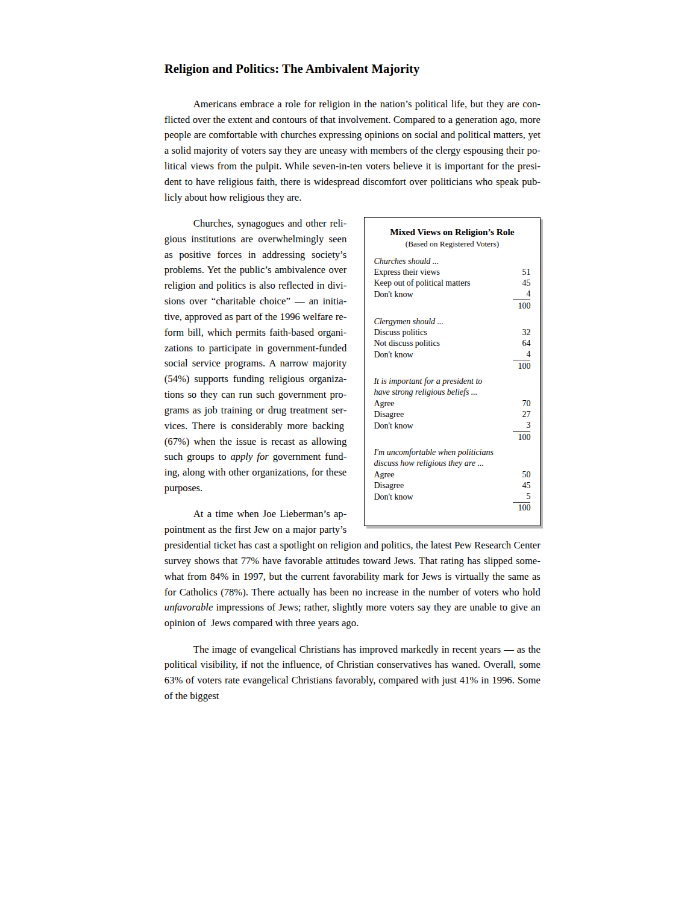Religion and Politics: The Ambivalent Majority
Americans embrace a role for religion in the nation’s political life, but they are conflicted over the extent and contours of that involvement. Compared to a generation ago, more people are comfortable with churches expressing opinions on social and political matters, yet a solid majority of voters say they are uneasy with members of the clergy espousing their political views from the pulpit. While seven-in-ten voters believe it is important for the president to have religious faith, there is widespread discomfort over politicians who speak publicly about how religious they are.
Mixed Views on Religion’s Role
(Based on Registered Voters)
Churches should ...
| Express their views | 51 |
| Keep out of political matters | 45 |
| Don't know | 4 |
| | 100 |
Clergymen should ...
| Discuss politics | 32 |
| Not discuss politics | 64 |
| Don't know | 4 |
| | 100 |
It is important for a president to
have strong religious beliefs ...
| Agree | 70 |
| Disagree | 27 |
| Don't know | 3 |
| | 100 |
I'm uncomfortable when politicians
discuss how religious they are ...
| Agree | 50 |
| Disagree | 45 |
| Don't know | 5 |
| | 100 |
Churches, synagogues and other religious institutions are overwhelmingly seen as positive forces in addressing society’s problems. Yet the public’s ambivalence over religion and politics is also reflected in divisions over “charitable choice” — an initiative, approved as part of the 1996 welfare reform bill, which permits faith-based organizations to participate in government-funded social service programs. A narrow majority (54%) supports funding religious organizations so they can run such government programs as job training or drug treatment services. There is considerably more backing (67%) when the issue is recast as allowing such groups to apply for government funding, along with other organizations, for these purposes.
At a time when Joe Lieberman’s appointment as the first Jew on a major party’s presidential ticket has cast a spotlight on religion and politics, the latest Pew Research Center survey shows that 77% have favorable attitudes toward Jews. That rating has slipped somewhat from 84% in 1997, but the current favorability mark for Jews is virtually the same as for Catholics (78%). There actually has been no increase in the number of voters who hold unfavorable impressions of Jews; rather, slightly more voters say they are unable to give an opinion of Jews compared with three years ago.
The image of evangelical Christians has improved markedly in recent years — as the political visibility, if not the influence, of Christian conservatives has waned. Overall, some 63% of voters rate evangelical Christians favorably, compared with just 41% in 1996. Some of the biggest